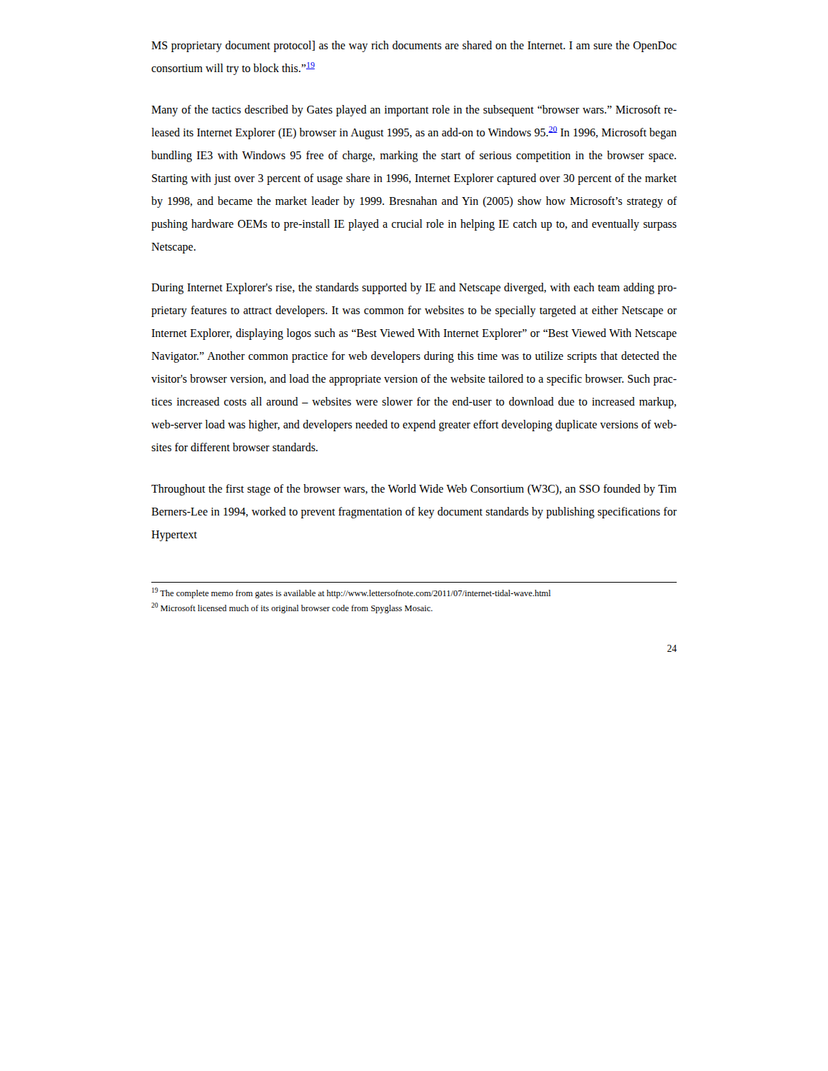MS proprietary document protocol] as the way rich documents are shared on the Internet. I am sure the OpenDoc consortium will try to block this.”19
Many of the tactics described by Gates played an important role in the subsequent “browser wars.” Microsoft released its Internet Explorer (IE) browser in August 1995, as an add-on to Windows 95.20 In 1996, Microsoft began bundling IE3 with Windows 95 free of charge, marking the start of serious competition in the browser space. Starting with just over 3 percent of usage share in 1996, Internet Explorer captured over 30 percent of the market by 1998, and became the market leader by 1999. Bresnahan and Yin (2005) show how Microsoft’s strategy of pushing hardware OEMs to pre-install IE played a crucial role in helping IE catch up to, and eventually surpass Netscape.
During Internet Explorer's rise, the standards supported by IE and Netscape diverged, with each team adding proprietary features to attract developers. It was common for websites to be specially targeted at either Netscape or Internet Explorer, displaying logos such as “Best Viewed With Internet Explorer” or “Best Viewed With Netscape Navigator.” Another common practice for web developers during this time was to utilize scripts that detected the visitor's browser version, and load the appropriate version of the website tailored to a specific browser. Such practices increased costs all around – websites were slower for the end-user to download due to increased markup, web-server load was higher, and developers needed to expend greater effort developing duplicate versions of websites for different browser standards.
Throughout the first stage of the browser wars, the World Wide Web Consortium (W3C), an SSO founded by Tim Berners-Lee in 1994, worked to prevent fragmentation of key document standards by publishing specifications for Hypertext
19 The complete memo from gates is available at http://www.lettersofnote.com/2011/07/internet-tidal-wave.html
20 Microsoft licensed much of its original browser code from Spyglass Mosaic.
24